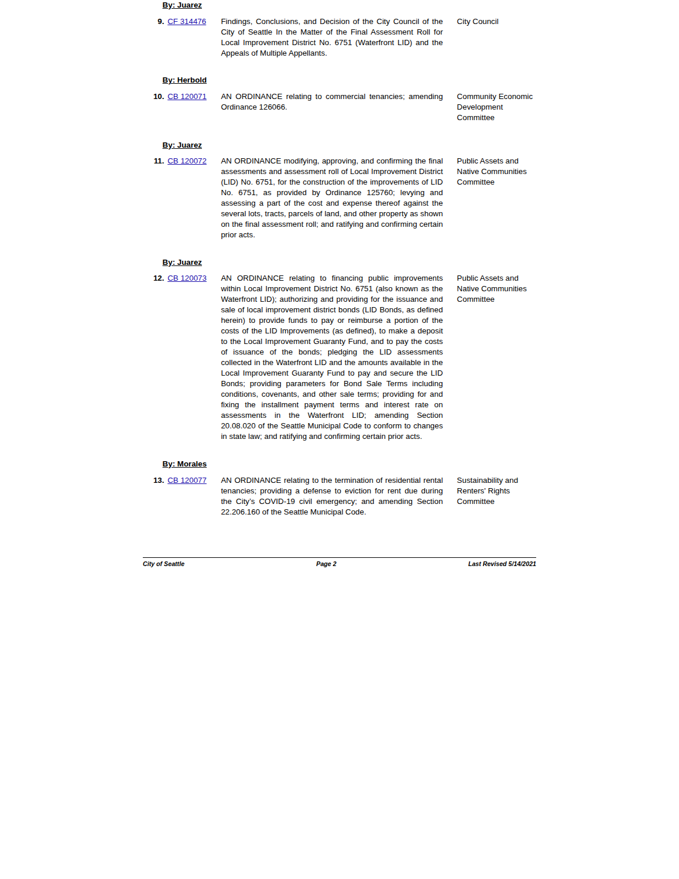By: Juarez
9.
CF 314476
Findings, Conclusions, and Decision of the City Council of the City of Seattle In the Matter of the Final Assessment Roll for Local Improvement District No. 6751 (Waterfront LID) and the Appeals of Multiple Appellants.
City Council
By: Herbold
10.
CB 120071
AN ORDINANCE relating to commercial tenancies; amending Ordinance 126066.
Community Economic Development Committee
By: Juarez
11.
CB 120072
AN ORDINANCE modifying, approving, and confirming the final assessments and assessment roll of Local Improvement District (LID) No. 6751, for the construction of the improvements of LID No. 6751, as provided by Ordinance 125760; levying and assessing a part of the cost and expense thereof against the several lots, tracts, parcels of land, and other property as shown on the final assessment roll; and ratifying and confirming certain prior acts.
Public Assets and Native Communities Committee
By: Juarez
12.
CB 120073
AN ORDINANCE relating to financing public improvements within Local Improvement District No. 6751 (also known as the Waterfront LID); authorizing and providing for the issuance and sale of local improvement district bonds (LID Bonds, as defined herein) to provide funds to pay or reimburse a portion of the costs of the LID Improvements (as defined), to make a deposit to the Local Improvement Guaranty Fund, and to pay the costs of issuance of the bonds; pledging the LID assessments collected in the Waterfront LID and the amounts available in the Local Improvement Guaranty Fund to pay and secure the LID Bonds; providing parameters for Bond Sale Terms including conditions, covenants, and other sale terms; providing for and fixing the installment payment terms and interest rate on assessments in the Waterfront LID; amending Section 20.08.020 of the Seattle Municipal Code to conform to changes in state law; and ratifying and confirming certain prior acts.
Public Assets and Native Communities Committee
By: Morales
13.
CB 120077
AN ORDINANCE relating to the termination of residential rental tenancies; providing a defense to eviction for rent due during the City’s COVID-19 civil emergency; and amending Section 22.206.160 of the Seattle Municipal Code.
Sustainability and Renters' Rights Committee
City of Seattle Last Revised 5/14/2021
Page 2